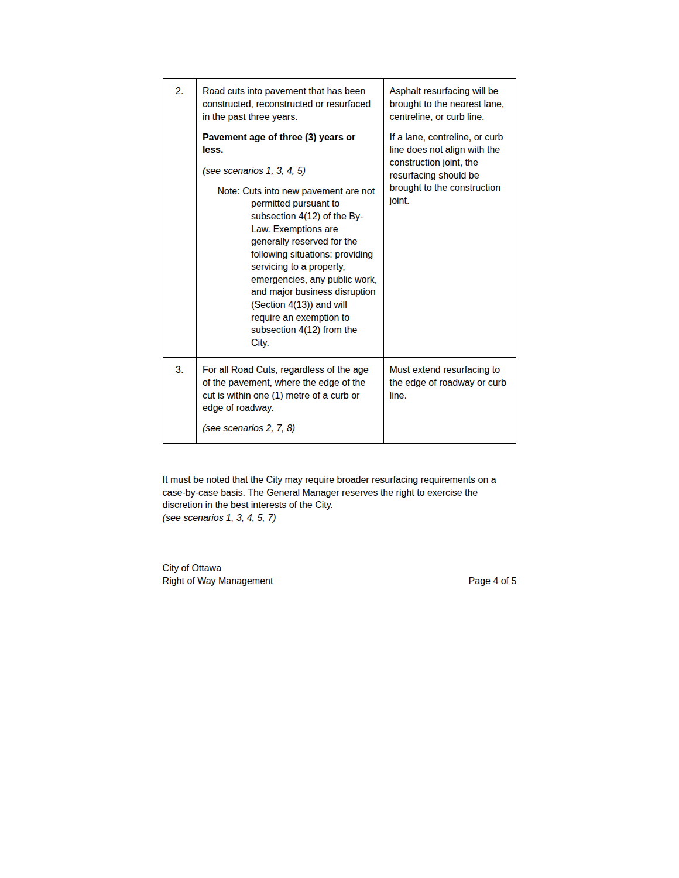| 2. | Road cuts into pavement that has been constructed, reconstructed or resurfaced in the past three years. Pavement age of three (3) years or less. (see scenarios 1, 3, 4, 5) Note: Cuts into new pavement are not permitted pursuant to subsection 4(12) of the By-Law. Exemptions are generally reserved for the following situations: providing servicing to a property, emergencies, any public work, and major business disruption (Section 4(13)) and will require an exemption to subsection 4(12) from the City. | Asphalt resurfacing will be brought to the nearest lane, centreline, or curb line. If a lane, centreline, or curb line does not align with the construction joint, the resurfacing should be brought to the construction joint. |
| 3. | For all Road Cuts, regardless of the age of the pavement, where the edge of the cut is within one (1) metre of a curb or edge of roadway. (see scenarios 2, 7, 8) | Must extend resurfacing to the edge of roadway or curb line. |
It must be noted that the City may require broader resurfacing requirements on a case-by-case basis. The General Manager reserves the right to exercise the discretion in the best interests of the City.
(see scenarios 1, 3, 4, 5, 7)
City of Ottawa
Right of Way Management
Page 4 of 5